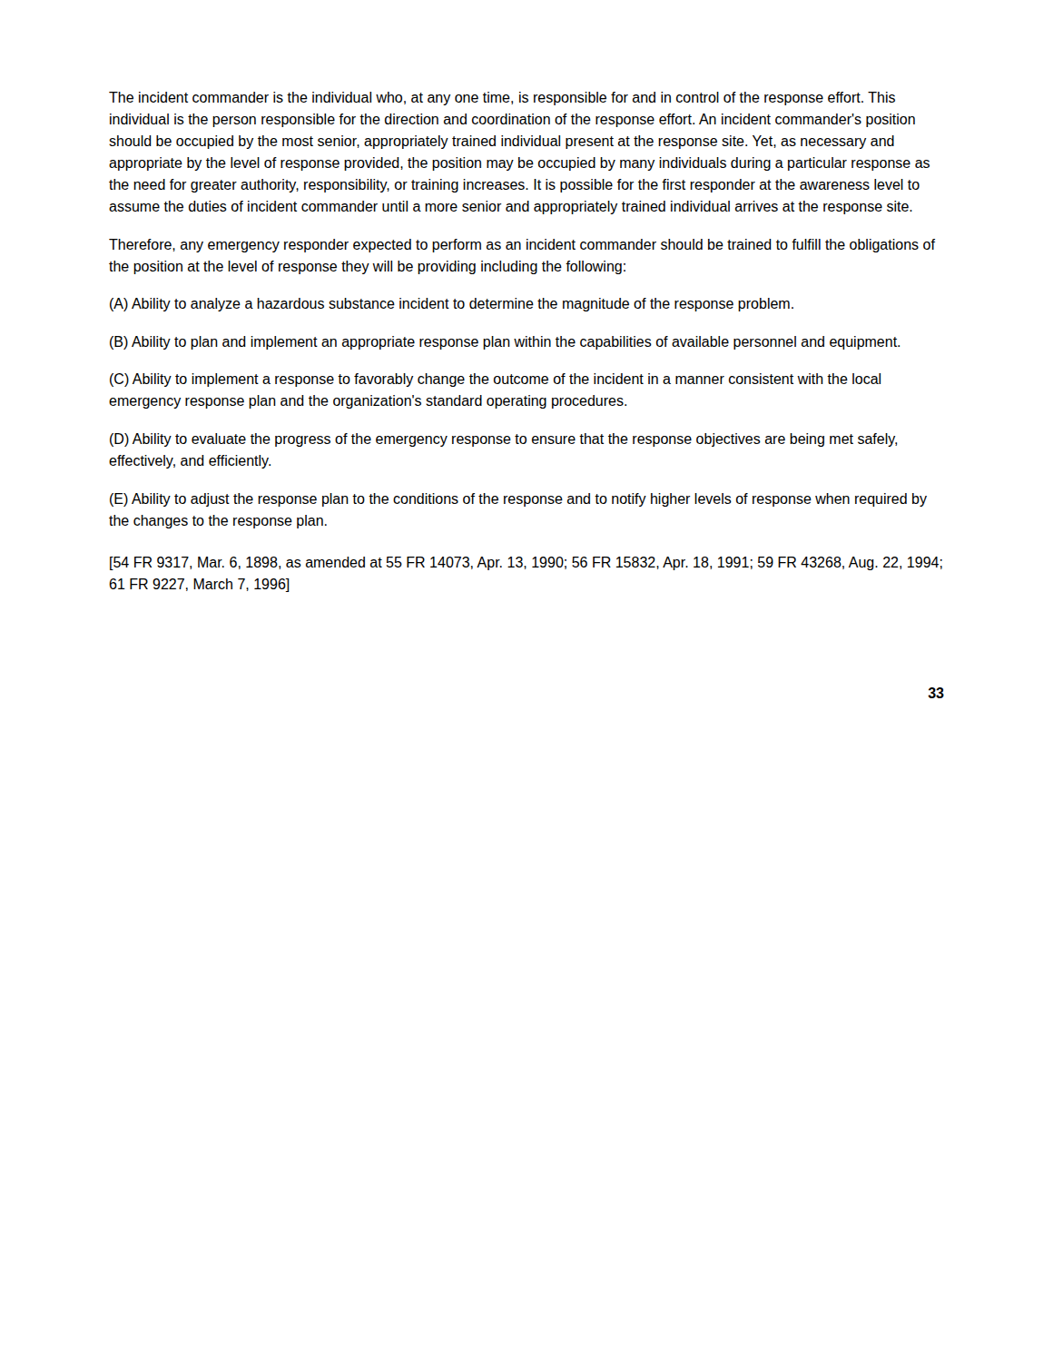The incident commander is the individual who, at any one time, is responsible for and in control of the response effort. This individual is the person responsible for the direction and coordination of the response effort. An incident commander's position should be occupied by the most senior, appropriately trained individual present at the response site. Yet, as necessary and appropriate by the level of response provided, the position may be occupied by many individuals during a particular response as the need for greater authority, responsibility, or training increases. It is possible for the first responder at the awareness level to assume the duties of incident commander until a more senior and appropriately trained individual arrives at the response site.
Therefore, any emergency responder expected to perform as an incident commander should be trained to fulfill the obligations of the position at the level of response they will be providing including the following:
(A) Ability to analyze a hazardous substance incident to determine the magnitude of the response problem.
(B) Ability to plan and implement an appropriate response plan within the capabilities of available personnel and equipment.
(C) Ability to implement a response to favorably change the outcome of the incident in a manner consistent with the local emergency response plan and the organization's standard operating procedures.
(D) Ability to evaluate the progress of the emergency response to ensure that the response objectives are being met safely, effectively, and efficiently.
(E) Ability to adjust the response plan to the conditions of the response and to notify higher levels of response when required by the changes to the response plan.
[54 FR 9317, Mar. 6, 1898, as amended at 55 FR 14073, Apr. 13, 1990; 56 FR 15832, Apr. 18, 1991; 59 FR 43268, Aug. 22, 1994; 61 FR 9227, March 7, 1996]
33